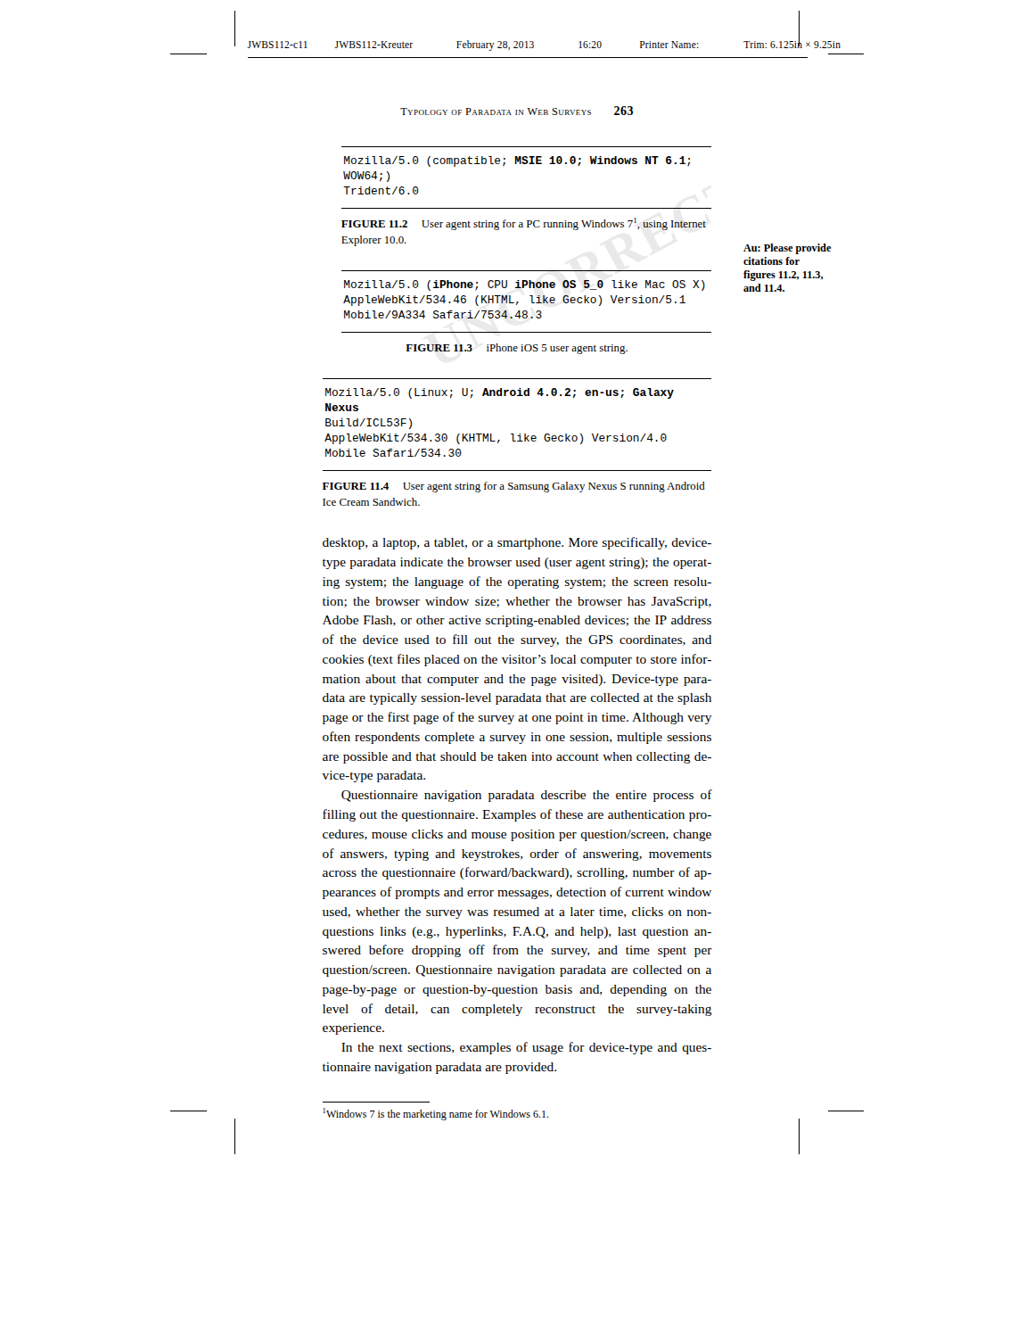JWBS112-c11 JWBS112-Kreuter February 28, 201316:20 Printer Name: Trim: 6.125in × 9.25in
UNCORRECTED PROOFS
Typology of Paradata in Web Surveys 263
Mozilla/5.0 (compatible; MSIE 10.0; Windows NT 6.1; WOW64;)
Trident/6.0
FIGURE 11.2 User agent string for a PC running Windows 71, using Internet Explorer 10.0.
Mozilla/5.0 (iPhone; CPU iPhone OS 5_0 like Mac OS X)
AppleWebKit/534.46 (KHTML, like Gecko) Version/5.1
Mobile/9A334 Safari/7534.48.3
FIGURE 11.3 iPhone iOS 5 user agent string.
Mozilla/5.0 (Linux; U; Android 4.0.2; en-us; Galaxy Nexus
Build/ICL53F)
AppleWebKit/534.30 (KHTML, like Gecko) Version/4.0
Mobile Safari/534.30
FIGURE 11.4 User agent string for a Samsung Galaxy Nexus S running Android Ice Cream Sandwich.
desktop, a laptop, a tablet, or a smartphone. More specifically, device-type paradata indicate the browser used (user agent string); the operating system; the language of the operating system; the screen resolution; the browser window size; whether the browser has JavaScript, Adobe Flash, or other active scripting-enabled devices; the IP address of the device used to fill out the survey, the GPS coordinates, and cookies (text files placed on the visitor’s local computer to store information about that computer and the page visited). Device-type paradata are typically session-level paradata that are collected at the splash page or the first page of the survey at one point in time. Although very often respondents complete a survey in one session, multiple sessions are possible and that should be taken into account when collecting device-type paradata.
Questionnaire navigation paradata describe the entire process of filling out the questionnaire. Examples of these are authentication procedures, mouse clicks and mouse position per question/screen, change of answers, typing and keystrokes, order of answering, movements across the questionnaire (forward/backward), scrolling, number of appearances of prompts and error messages, detection of current window used, whether the survey was resumed at a later time, clicks on non-questions links (e.g., hyperlinks, F.A.Q, and help), last question answered before dropping off from the survey, and time spent per question/screen. Questionnaire navigation paradata are collected on a page-by-page or question-by-question basis and, depending on the level of detail, can completely reconstruct the survey-taking experience.
In the next sections, examples of usage for device-type and questionnaire navigation paradata are provided.
1Windows 7 is the marketing name for Windows 6.1.
Au: Please provide citations for figures 11.2, 11.3, and 11.4.